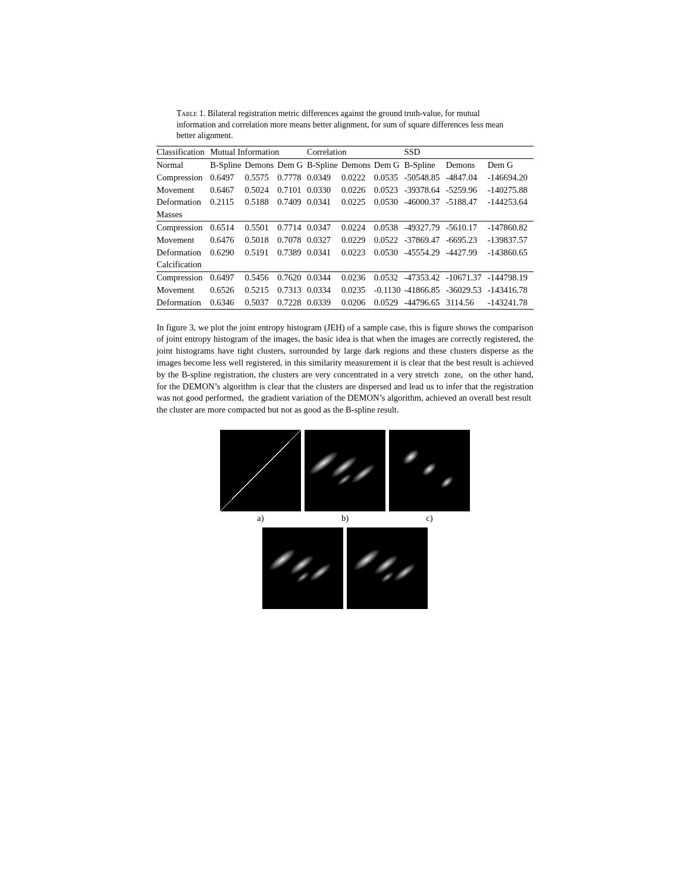Table 1. Bilateral registration metric differences against the ground truth-value, for mutual information and correlation more means better alignment, for sum of square differences less mean better alignment.
| Classification | Mutual Information | Correlation | SSD |
| Normal | B-Spline | Demons | Dem G | B-Spline | Demons | Dem G | B-Spline | Demons | Dem G |
| Compression | 0.6497 | 0.5575 | 0.7778 | 0.0349 | 0.0222 | 0.0535 | -50548.85 | -4847.04 | -146694.20 |
| Movement | 0.6467 | 0.5024 | 0.7101 | 0.0330 | 0.0226 | 0.0523 | -39378.64 | -5259.96 | -140275.88 |
| Deformation | 0.2115 | 0.5188 | 0.7409 | 0.0341 | 0.0225 | 0.0530 | -46000.37 | -5188.47 | -144253.64 |
| Masses | | | | | | | | | |
| Compression | 0.6514 | 0.5501 | 0.7714 | 0.0347 | 0.0224 | 0.0538 | -49327.79 | -5610.17 | -147860.82 |
| Movement | 0.6476 | 0.5018 | 0.7078 | 0.0327 | 0.0229 | 0.0522 | -37869.47 | -6695.23 | -139837.57 |
| Deformation | 0.6290 | 0.5191 | 0.7389 | 0.0341 | 0.0223 | 0.0530 | -45554.29 | -4427.99 | -143860.65 |
| Calcification | | | | | | | | | |
| Compression | 0.6497 | 0.5456 | 0.7620 | 0.0344 | 0.0236 | 0.0532 | -47353.42 | -10671.37 | -144798.19 |
| Movement | 0.6526 | 0.5215 | 0.7313 | 0.0334 | 0.0235 | -0.1130 | -41866.85 | -36029.53 | -143416.78 |
| Deformation | 0.6346 | 0.5037 | 0.7228 | 0.0339 | 0.0206 | 0.0529 | -44796.65 | 3114.56 | -143241.78 |
In figure 3, we plot the joint entropy histogram (JEH) of a sample case, this is figure shows the comparison of joint entropy histogram of the images, the basic idea is that when the images are correctly registered, the joint histograms have tight clusters, surrounded by large dark regions and these clusters disperse as the images become less well registered, in this similarity measurement it is clear that the best result is achieved by the B-spline registration, the clusters are very concentrated in a very stretch zone, on the other hand, for the DEMON’s algorithm is clear that the clusters are dispersed and lead us to infer that the registration was not good performed, the gradient variation of the DEMON’s algorithm, achieved an overall best result the cluster are more compacted but not as good as the B-spline result.
a) b) c)